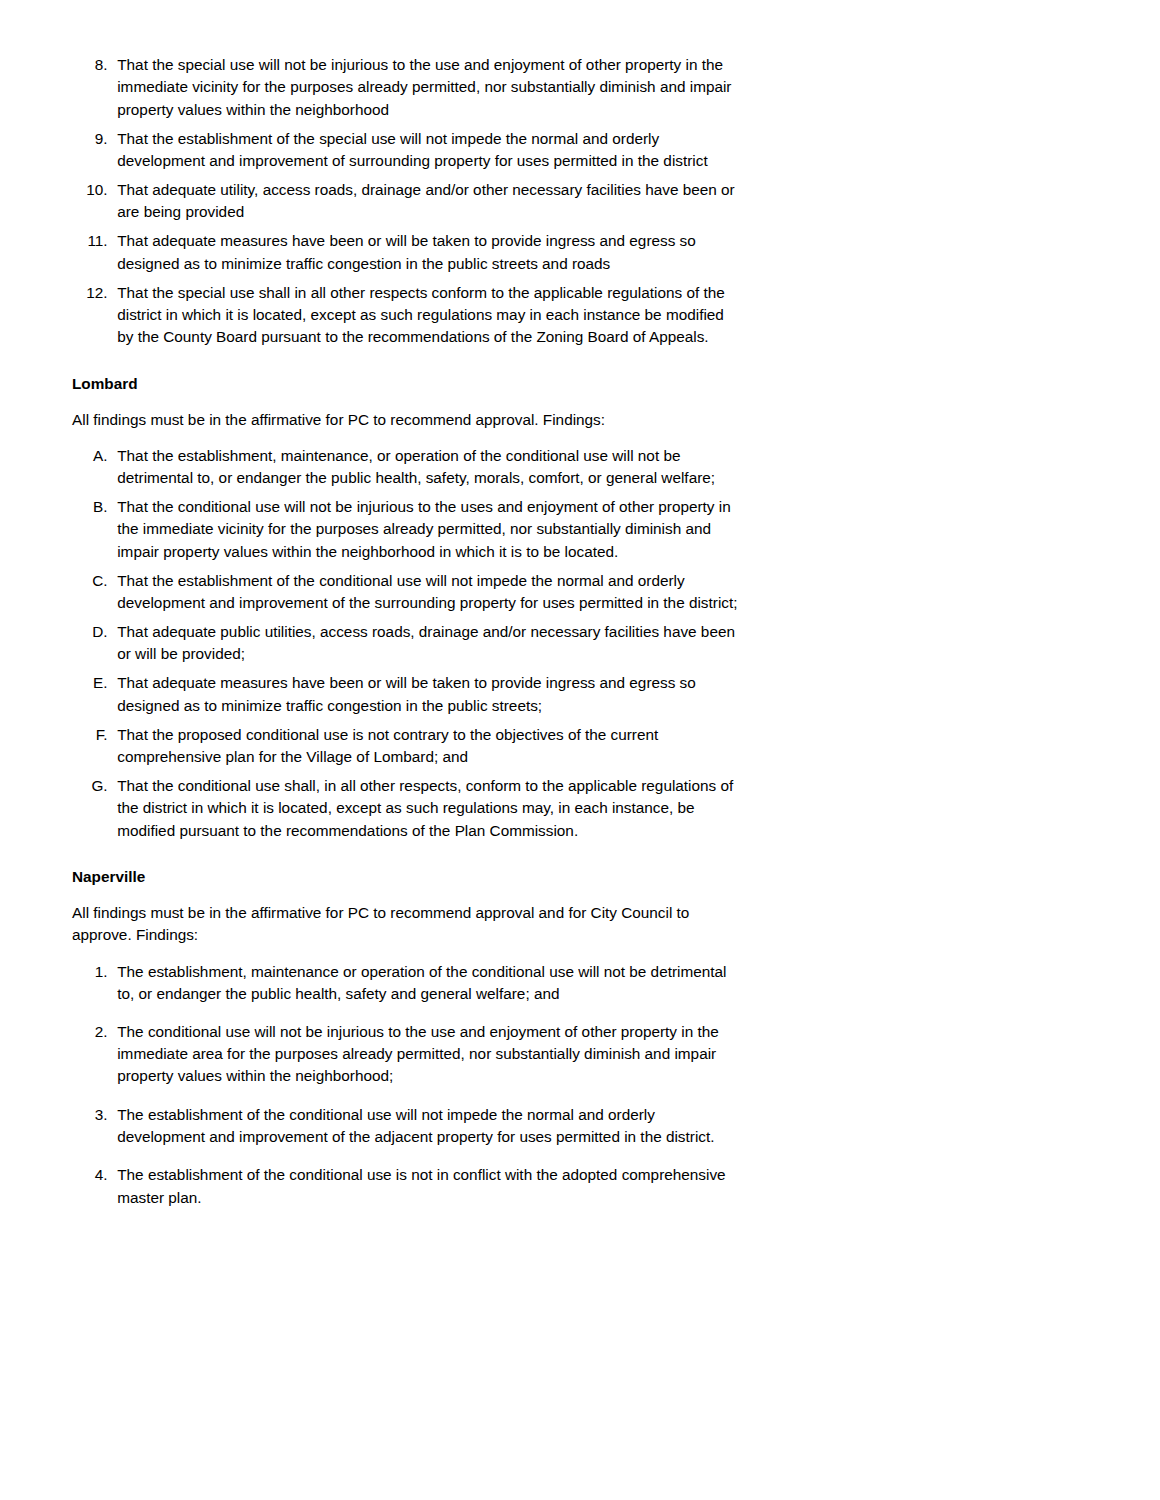That the special use will not be injurious to the use and enjoyment of other property in the immediate vicinity for the purposes already permitted, nor substantially diminish and impair property values within the neighborhood
That the establishment of the special use will not impede the normal and orderly development and improvement of surrounding property for uses permitted in the district
That adequate utility, access roads, drainage and/or other necessary facilities have been or are being provided
That adequate measures have been or will be taken to provide ingress and egress so designed as to minimize traffic congestion in the public streets and roads
That the special use shall in all other respects conform to the applicable regulations of the district in which it is located, except as such regulations may in each instance be modified by the County Board pursuant to the recommendations of the Zoning Board of Appeals.
Lombard
All findings must be in the affirmative for PC to recommend approval. Findings:
That the establishment, maintenance, or operation of the conditional use will not be detrimental to, or endanger the public health, safety, morals, comfort, or general welfare;
That the conditional use will not be injurious to the uses and enjoyment of other property in the immediate vicinity for the purposes already permitted, nor substantially diminish and impair property values within the neighborhood in which it is to be located.
That the establishment of the conditional use will not impede the normal and orderly development and improvement of the surrounding property for uses permitted in the district;
That adequate public utilities, access roads, drainage and/or necessary facilities have been or will be provided;
That adequate measures have been or will be taken to provide ingress and egress so designed as to minimize traffic congestion in the public streets;
That the proposed conditional use is not contrary to the objectives of the current comprehensive plan for the Village of Lombard; and
That the conditional use shall, in all other respects, conform to the applicable regulations of the district in which it is located, except as such regulations may, in each instance, be modified pursuant to the recommendations of the Plan Commission.
Naperville
All findings must be in the affirmative for PC to recommend approval and for City Council to approve. Findings:
The establishment, maintenance or operation of the conditional use will not be detrimental to, or endanger the public health, safety and general welfare; and
The conditional use will not be injurious to the use and enjoyment of other property in the immediate area for the purposes already permitted, nor substantially diminish and impair property values within the neighborhood;
The establishment of the conditional use will not impede the normal and orderly development and improvement of the adjacent property for uses permitted in the district.
The establishment of the conditional use is not in conflict with the adopted comprehensive master plan.